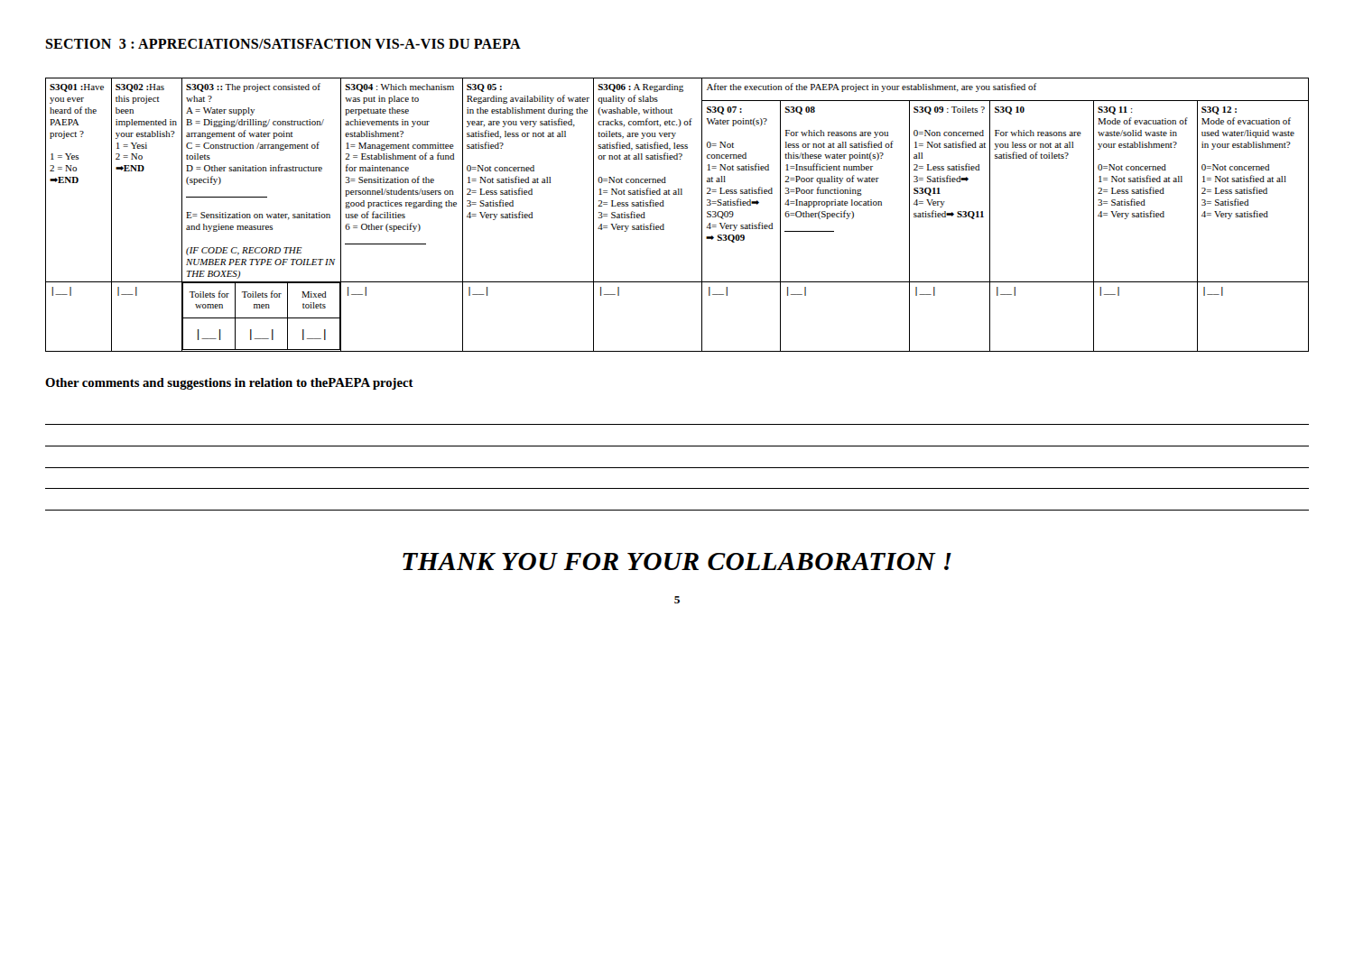SECTION 3 : APPRECIATIONS/SATISFACTION VIS-A-VIS DU PAEPA
| S3Q01 : Have you ever heard of the PAEPA project ? 1 = Yes 2 = No ➡ END | S3Q02 : Has this project been implemented in your establish? 1 = Yesi 2 = No ➡ END | S3Q03 :: The project consisted of what ? A = Water supply B = Digging/drilling/ construction/ arrangement of water point C = Construction /arrangement of toilets D = Other sanitation infrastructure (specify) E= Sensitization on water, sanitation and hygiene measures (IF CODE C, RECORD THE NUMBER PER TYPE OF TOILET IN THE BOXES) | S3Q04 : Which mechanism was put in place to perpetuate these achievements in your establishment? 1= Management committee 2 = Establishment of a fund for maintenance 3= Sensitization of the personnel/students/users on good practices regarding the use of facilities 6 = Other (specify) | S3Q 05 : Regarding availability of water in the establishment during the year, are you very satisfied, satisfied, less or not at all satisfied? 0=Not concerned 1= Not satisfied at all 2= Less satisfied 3= Satisfied 4= Very satisfied | S3Q06 : A Regarding quality of slabs (washable, without cracks, comfort, etc.) of toilets, are you very satisfied, satisfied, less or not at all satisfied? 0=Not concerned 1= Not satisfied at all 2= Less satisfied 3= Satisfied 4= Very satisfied | After the execution of the PAEPA project in your establishment, are you satisfied of |
| S3Q 07 : Water point(s)? 0= Not concerned 1= Not satisfied at all 2= Less satisfied 3=Satisfied ➡ S3Q09 4= Very satisfied ➡ S3Q09 | S3Q 08 For which reasons are you less or not at all satisfied of this/these water point(s)? 1=Insufficient number 2=Poor quality of water 3=Poor functioning 4=Inappropriate location 6=Other(Specify) | S3Q 09 : Toilets ? 0=Non concerned 1= Not satisfied at all 2= Less satisfied 3= Satisfied ➡ S3Q11 4= Very satisfied ➡ S3Q11 | S3Q 10 For which reasons are you less or not at all satisfied of toilets? | S3Q 11 : Mode of evacuation of waste/solid waste in your establishment? 0=Not concerned 1= Not satisfied at all 2= Less satisfied 3= Satisfied 4= Very satisfied | S3Q 12 : Mode of evacuation of used water/liquid waste in your establishment? 0=Not concerned 1= Not satisfied at all 2= Less satisfied 3= Satisfied 4= Very satisfied |
| /__/ | /__/ | / Toilets for women / Toilets for men / Mixed toilets / / /__/ / /__/ / /__/ / | /__/ | /__/ | /__/ | /__/ | /__/ | /__/ | /__/ | /__/ | /__/ |
Other comments and suggestions in relation to thePAEPA project
THANK YOU FOR YOUR COLLABORATION !
5